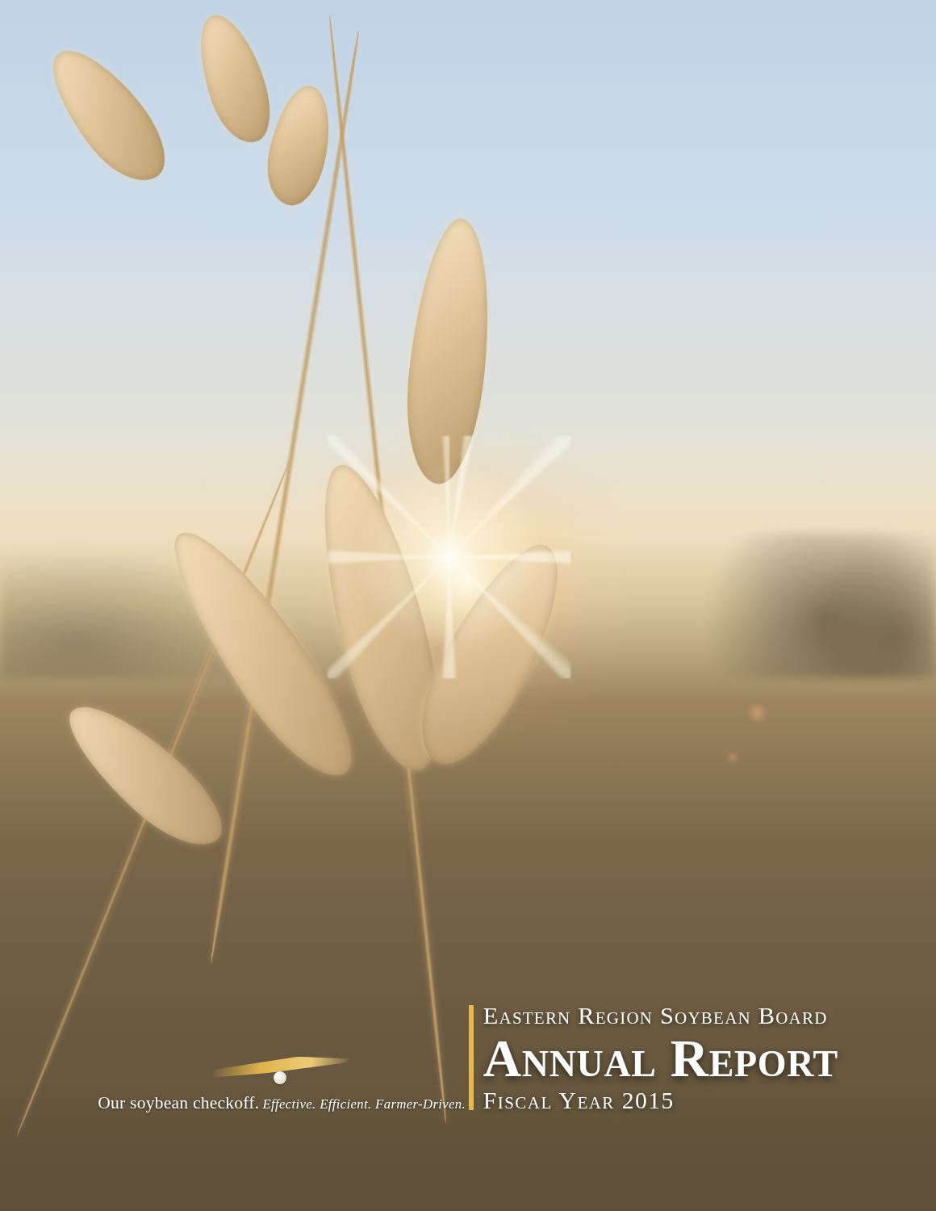Our soybean checkoff. Effective. Efficient. Farmer-Driven.
Eastern Region Soybean Board
Annual Report
Fiscal Year 2015